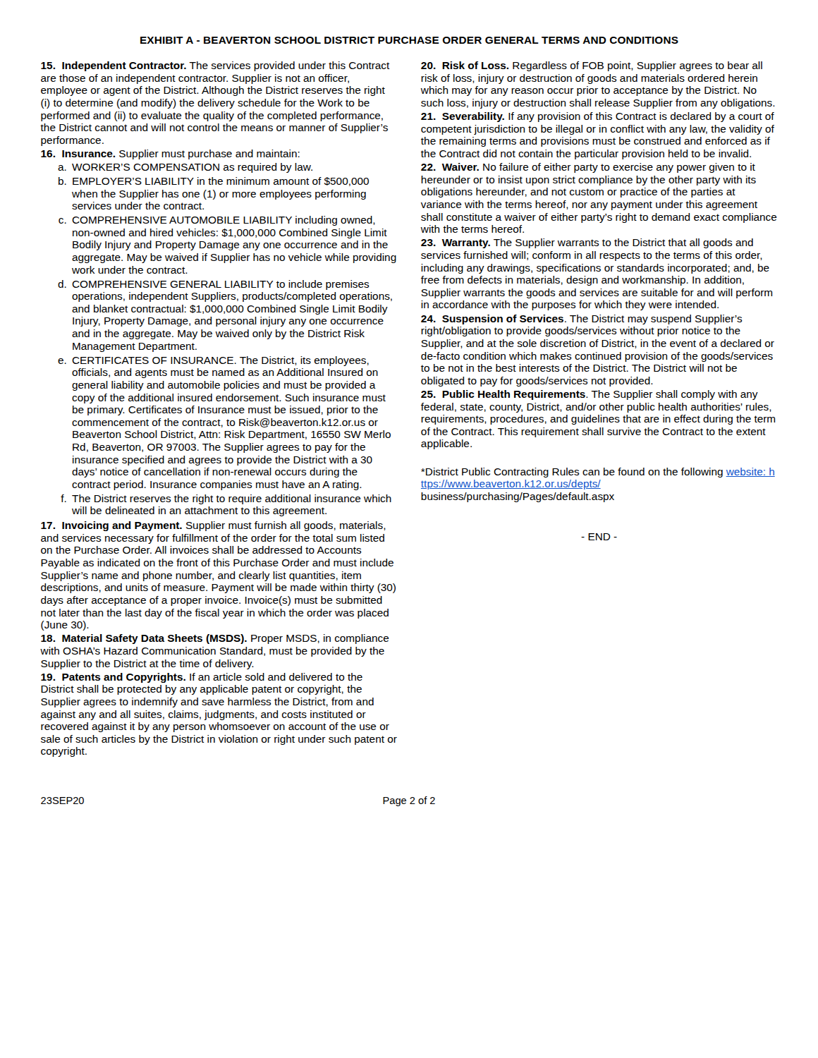EXHIBIT A - BEAVERTON SCHOOL DISTRICT PURCHASE ORDER GENERAL TERMS AND CONDITIONS
15. Independent Contractor. The services provided under this Contract are those of an independent contractor. Supplier is not an officer, employee or agent of the District. Although the District reserves the right (i) to determine (and modify) the delivery schedule for the Work to be performed and (ii) to evaluate the quality of the completed performance, the District cannot and will not control the means or manner of Supplier’s performance.
16. Insurance. Supplier must purchase and maintain:
WORKER’S COMPENSATION as required by law.
EMPLOYER’S LIABILITY in the minimum amount of $500,000 when the Supplier has one (1) or more employees performing services under the contract.
COMPREHENSIVE AUTOMOBILE LIABILITY including owned, non-owned and hired vehicles: $1,000,000 Combined Single Limit Bodily Injury and Property Damage any one occurrence and in the aggregate. May be waived if Supplier has no vehicle while providing work under the contract.
COMPREHENSIVE GENERAL LIABILITY to include premises operations, independent Suppliers, products/completed operations, and blanket contractual: $1,000,000 Combined Single Limit Bodily Injury, Property Damage, and personal injury any one occurrence and in the aggregate. May be waived only by the District Risk Management Department.
CERTIFICATES OF INSURANCE. The District, its employees, officials, and agents must be named as an Additional Insured on general liability and automobile policies and must be provided a copy of the additional insured endorsement. Such insurance must be primary. Certificates of Insurance must be issued, prior to the commencement of the contract, to Risk@beaverton.k12.or.us or Beaverton School District, Attn: Risk Department, 16550 SW Merlo Rd, Beaverton, OR 97003. The Supplier agrees to pay for the insurance specified and agrees to provide the District with a 30 days’ notice of cancellation if non-renewal occurs during the contract period. Insurance companies must have an A rating.
The District reserves the right to require additional insurance which will be delineated in an attachment to this agreement.
17. Invoicing and Payment. Supplier must furnish all goods, materials, and services necessary for fulfillment of the order for the total sum listed on the Purchase Order. All invoices shall be addressed to Accounts Payable as indicated on the front of this Purchase Order and must include Supplier’s name and phone number, and clearly list quantities, item descriptions, and units of measure. Payment will be made within thirty (30) days after acceptance of a proper invoice. Invoice(s) must be submitted not later than the last day of the fiscal year in which the order was placed (June 30).
18. Material Safety Data Sheets (MSDS). Proper MSDS, in compliance with OSHA’s Hazard Communication Standard, must be provided by the Supplier to the District at the time of delivery.
19. Patents and Copyrights. If an article sold and delivered to the District shall be protected by any applicable patent or copyright, the Supplier agrees to indemnify and save harmless the District, from and against any and all suites, claims, judgments, and costs instituted or recovered against it by any person whomsoever on account of the use or sale of such articles by the District in violation or right under such patent or copyright.
20. Risk of Loss. Regardless of FOB point, Supplier agrees to bear all risk of loss, injury or destruction of goods and materials ordered herein which may for any reason occur prior to acceptance by the District. No such loss, injury or destruction shall release Supplier from any obligations.
21. Severability. If any provision of this Contract is declared by a court of competent jurisdiction to be illegal or in conflict with any law, the validity of the remaining terms and provisions must be construed and enforced as if the Contract did not contain the particular provision held to be invalid.
22. Waiver. No failure of either party to exercise any power given to it hereunder or to insist upon strict compliance by the other party with its obligations hereunder, and not custom or practice of the parties at variance with the terms hereof, nor any payment under this agreement shall constitute a waiver of either party’s right to demand exact compliance with the terms hereof.
23. Warranty. The Supplier warrants to the District that all goods and services furnished will; conform in all respects to the terms of this order, including any drawings, specifications or standards incorporated; and, be free from defects in materials, design and workmanship. In addition, Supplier warrants the goods and services are suitable for and will perform in accordance with the purposes for which they were intended.
24. Suspension of Services. The District may suspend Supplier’s right/obligation to provide goods/services without prior notice to the Supplier, and at the sole discretion of District, in the event of a declared or de-facto condition which makes continued provision of the goods/services to be not in the best interests of the District. The District will not be obligated to pay for goods/services not provided.
25. Public Health Requirements. The Supplier shall comply with any federal, state, county, District, and/or other public health authorities’ rules, requirements, procedures, and guidelines that are in effect during the term of the Contract. This requirement shall survive the Contract to the extent applicable.
*District Public Contracting Rules can be found on the following website: https://www.beaverton.k12.or.us/depts/business/purchasing/Pages/default.aspx
- END -
23SEP20
Page 2 of 2